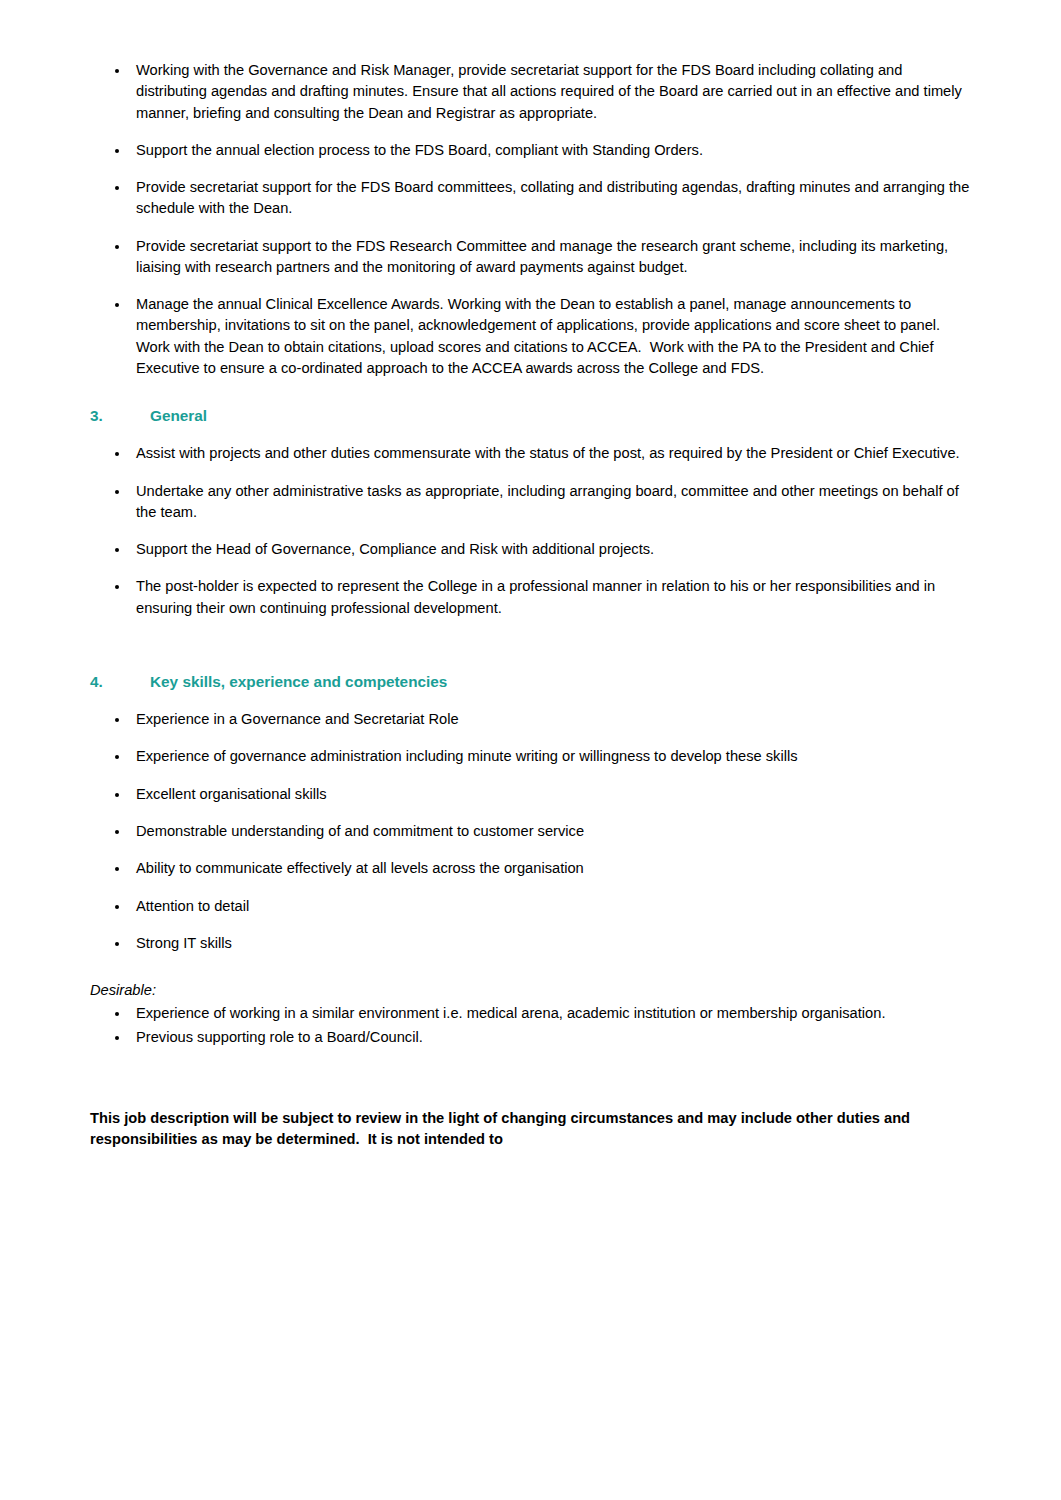Working with the Governance and Risk Manager, provide secretariat support for the FDS Board including collating and distributing agendas and drafting minutes. Ensure that all actions required of the Board are carried out in an effective and timely manner, briefing and consulting the Dean and Registrar as appropriate.
Support the annual election process to the FDS Board, compliant with Standing Orders.
Provide secretariat support for the FDS Board committees, collating and distributing agendas, drafting minutes and arranging the schedule with the Dean.
Provide secretariat support to the FDS Research Committee and manage the research grant scheme, including its marketing, liaising with research partners and the monitoring of award payments against budget.
Manage the annual Clinical Excellence Awards. Working with the Dean to establish a panel, manage announcements to membership, invitations to sit on the panel, acknowledgement of applications, provide applications and score sheet to panel. Work with the Dean to obtain citations, upload scores and citations to ACCEA. Work with the PA to the President and Chief Executive to ensure a co-ordinated approach to the ACCEA awards across the College and FDS.
3. General
Assist with projects and other duties commensurate with the status of the post, as required by the President or Chief Executive.
Undertake any other administrative tasks as appropriate, including arranging board, committee and other meetings on behalf of the team.
Support the Head of Governance, Compliance and Risk with additional projects.
The post-holder is expected to represent the College in a professional manner in relation to his or her responsibilities and in ensuring their own continuing professional development.
4. Key skills, experience and competencies
Experience in a Governance and Secretariat Role
Experience of governance administration including minute writing or willingness to develop these skills
Excellent organisational skills
Demonstrable understanding of and commitment to customer service
Ability to communicate effectively at all levels across the organisation
Attention to detail
Strong IT skills
Desirable:
Experience of working in a similar environment i.e. medical arena, academic institution or membership organisation.
Previous supporting role to a Board/Council.
This job description will be subject to review in the light of changing circumstances and may include other duties and responsibilities as may be determined. It is not intended to